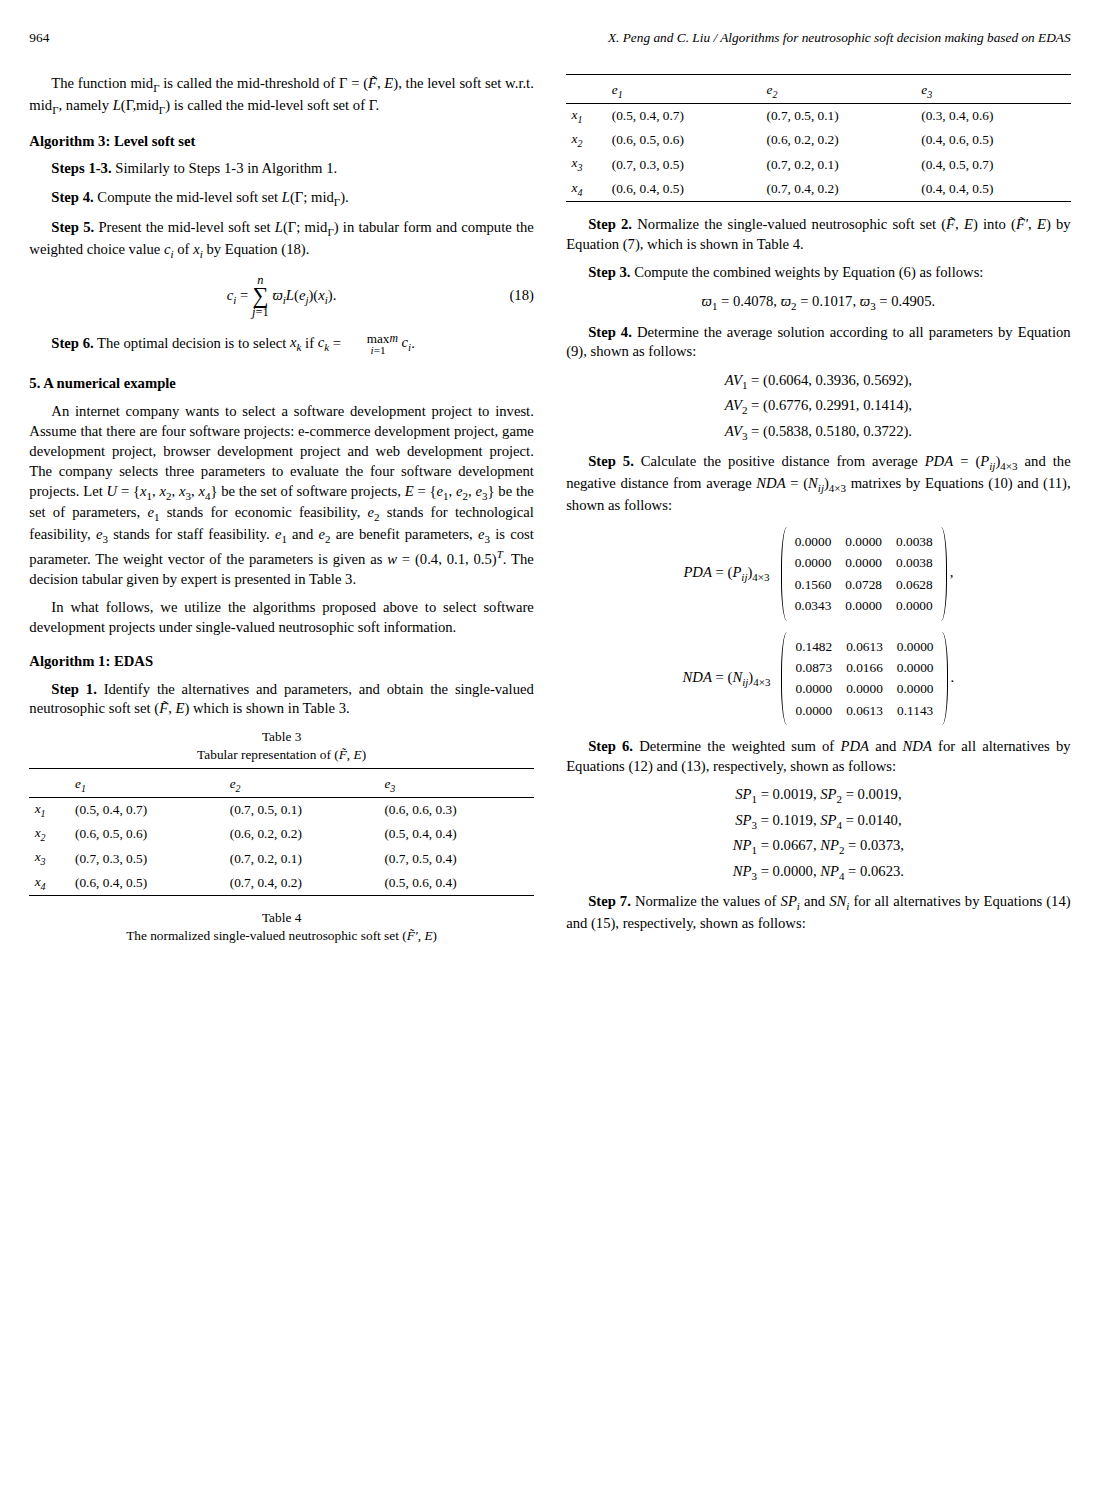964 X. Peng and C. Liu / Algorithms for neutrosophic soft decision making based on EDAS
The function midΓ is called the mid-threshold of Γ = (F̃, E), the level soft set w.r.t. midΓ, namely L(Γ,midΓ) is called the mid-level soft set of Γ.
Algorithm 3: Level soft set
Steps 1-3. Similarly to Steps 1-3 in Algorithm 1.
Step 4. Compute the mid-level soft set L(Γ; midΓ).
Step 5. Present the mid-level soft set L(Γ; midΓ) in tabular form and compute the weighted choice value ci of xi by Equation (18).
ci = n ∑ j=1 ϖiL(ej)(xi). (18)
Step 6. The optimal decision is to select xk if ck = max i=1m ci.
5. A numerical example
An internet company wants to select a software development project to invest. Assume that there are four software projects: e-commerce development project, game development project, browser development project and web development project. The company selects three parameters to evaluate the four software development projects. Let U = {x1, x2, x3, x4} be the set of software projects, E = {e1, e2, e3} be the set of parameters, e1 stands for economic feasibility, e2 stands for technological feasibility, e3 stands for staff feasibility. e1 and e2 are benefit parameters, e3 is cost parameter. The weight vector of the parameters is given as w = (0.4, 0.1, 0.5)T. The decision tabular given by expert is presented in Table 3.
In what follows, we utilize the algorithms proposed above to select software development projects under single-valued neutrosophic soft information.
Algorithm 1: EDAS
Step 1. Identify the alternatives and parameters, and obtain the single-valued neutrosophic soft set (F̃, E) which is shown in Table 3.
Table 3 Tabular representation of ( F̃ , E )
| | e 1 | e 2 | e 3 |
| --- | --- | --- | --- |
| x 1 | (0.5, 0.4, 0.7) | (0.7, 0.5, 0.1) | (0.6, 0.6, 0.3) |
| x 2 | (0.6, 0.5, 0.6) | (0.6, 0.2, 0.2) | (0.5, 0.4, 0.4) |
| x 3 | (0.7, 0.3, 0.5) | (0.7, 0.2, 0.1) | (0.7, 0.5, 0.4) |
| x 4 | (0.6, 0.4, 0.5) | (0.7, 0.4, 0.2) | (0.5, 0.6, 0.4) |
Table 4 The normalized single-valued neutrosophic soft set ( F̃′ , E )
| | e 1 | e 2 | e 3 |
| --- | --- | --- | --- |
| x 1 | (0.5, 0.4, 0.7) | (0.7, 0.5, 0.1) | (0.3, 0.4, 0.6) |
| x 2 | (0.6, 0.5, 0.6) | (0.6, 0.2, 0.2) | (0.4, 0.6, 0.5) |
| x 3 | (0.7, 0.3, 0.5) | (0.7, 0.2, 0.1) | (0.4, 0.5, 0.7) |
| x 4 | (0.6, 0.4, 0.5) | (0.7, 0.4, 0.2) | (0.4, 0.4, 0.5) |
Step 2. Normalize the single-valued neutrosophic soft set (F̃, E) into (F̃′, E) by Equation (7), which is shown in Table 4.
Step 3. Compute the combined weights by Equation (6) as follows:
ϖ1 = 0.4078, ϖ2 = 0.1017, ϖ3 = 0.4905.
Step 4. Determine the average solution according to all parameters by Equation (9), shown as follows:
AV1 = (0.6064, 0.3936, 0.5692),
AV2 = (0.6776, 0.2991, 0.1414),
AV3 = (0.5838, 0.5180, 0.3722).
Step 5. Calculate the positive distance from average PDA = (Pij)4×3 and the negative distance from average NDA = (Nij)4×3 matrixes by Equations (10) and (11), shown as follows:
PDA = (Pij)4×3
| 0.0000 | 0.0000 | 0.0038 |
| 0.0000 | 0.0000 | 0.0038 |
| 0.1560 | 0.0728 | 0.0628 |
| 0.0343 | 0.0000 | 0.0000 |
,
NDA = (Nij)4×3
| 0.1482 | 0.0613 | 0.0000 |
| 0.0873 | 0.0166 | 0.0000 |
| 0.0000 | 0.0000 | 0.0000 |
| 0.0000 | 0.0613 | 0.1143 |
.
Step 6. Determine the weighted sum of PDA and NDA for all alternatives by Equations (12) and (13), respectively, shown as follows:
SP1 = 0.0019, SP2 = 0.0019,
SP3 = 0.1019, SP4 = 0.0140,
NP1 = 0.0667, NP2 = 0.0373,
NP3 = 0.0000, NP4 = 0.0623.
Step 7. Normalize the values of SPi and SNi for all alternatives by Equations (14) and (15), respectively, shown as follows: